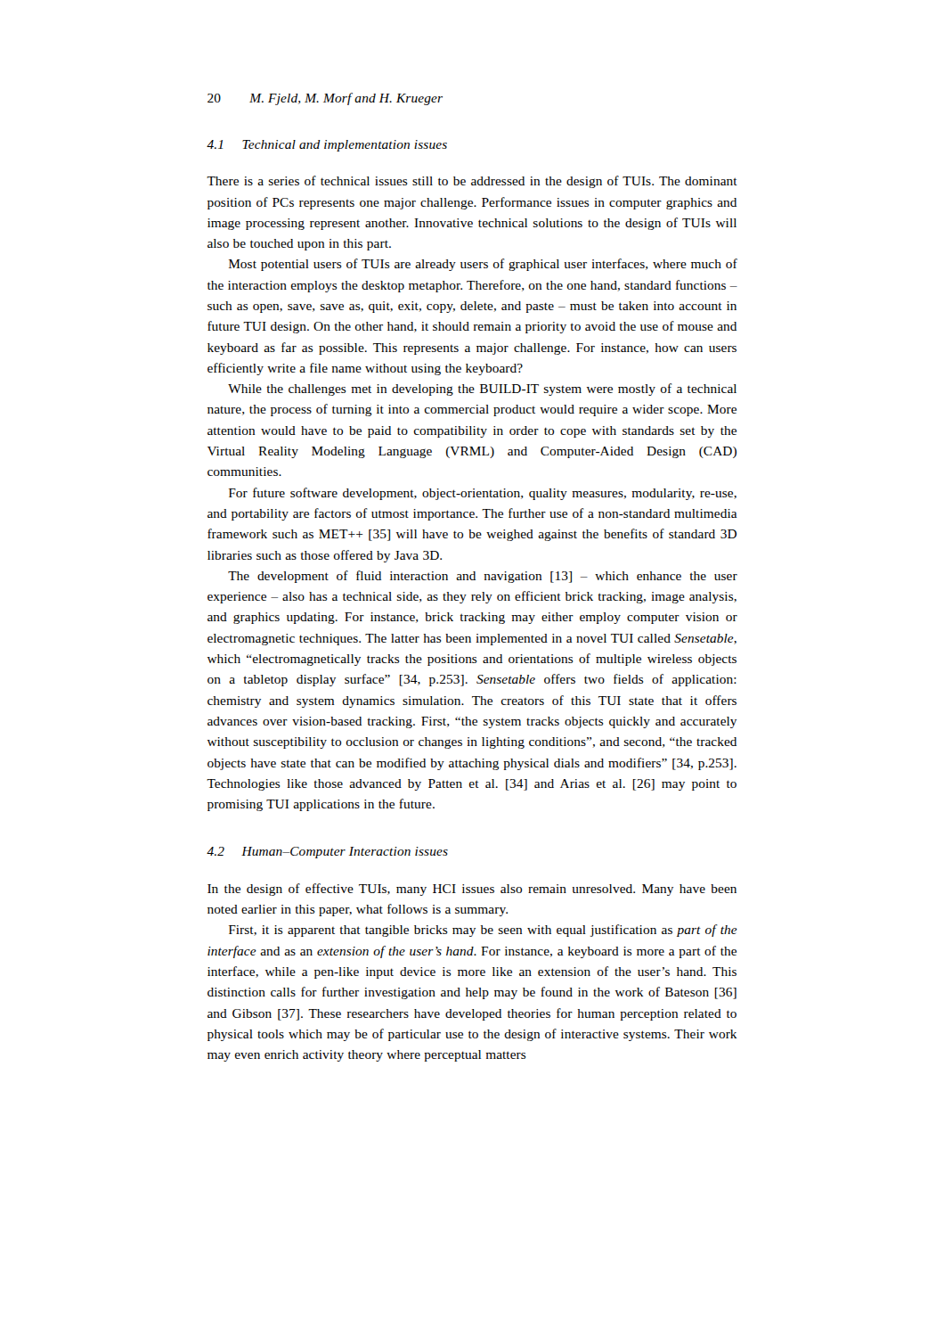20 M. Fjeld, M. Morf and H. Krueger
4.1 Technical and implementation issues
There is a series of technical issues still to be addressed in the design of TUIs. The dominant position of PCs represents one major challenge. Performance issues in computer graphics and image processing represent another. Innovative technical solutions to the design of TUIs will also be touched upon in this part.
Most potential users of TUIs are already users of graphical user interfaces, where much of the interaction employs the desktop metaphor. Therefore, on the one hand, standard functions – such as open, save, save as, quit, exit, copy, delete, and paste – must be taken into account in future TUI design. On the other hand, it should remain a priority to avoid the use of mouse and keyboard as far as possible. This represents a major challenge. For instance, how can users efficiently write a file name without using the keyboard?
While the challenges met in developing the BUILD-IT system were mostly of a technical nature, the process of turning it into a commercial product would require a wider scope. More attention would have to be paid to compatibility in order to cope with standards set by the Virtual Reality Modeling Language (VRML) and Computer-Aided Design (CAD) communities.
For future software development, object-orientation, quality measures, modularity, re-use, and portability are factors of utmost importance. The further use of a non-standard multimedia framework such as MET++ [35] will have to be weighed against the benefits of standard 3D libraries such as those offered by Java 3D.
The development of fluid interaction and navigation [13] – which enhance the user experience – also has a technical side, as they rely on efficient brick tracking, image analysis, and graphics updating. For instance, brick tracking may either employ computer vision or electromagnetic techniques. The latter has been implemented in a novel TUI called Sensetable, which “electromagnetically tracks the positions and orientations of multiple wireless objects on a tabletop display surface” [34, p.253]. Sensetable offers two fields of application: chemistry and system dynamics simulation. The creators of this TUI state that it offers advances over vision-based tracking. First, “the system tracks objects quickly and accurately without susceptibility to occlusion or changes in lighting conditions”, and second, “the tracked objects have state that can be modified by attaching physical dials and modifiers” [34, p.253]. Technologies like those advanced by Patten et al. [34] and Arias et al. [26] may point to promising TUI applications in the future.
4.2 Human–Computer Interaction issues
In the design of effective TUIs, many HCI issues also remain unresolved. Many have been noted earlier in this paper, what follows is a summary.
First, it is apparent that tangible bricks may be seen with equal justification as part of the interface and as an extension of the user’s hand. For instance, a keyboard is more a part of the interface, while a pen-like input device is more like an extension of the user’s hand. This distinction calls for further investigation and help may be found in the work of Bateson [36] and Gibson [37]. These researchers have developed theories for human perception related to physical tools which may be of particular use to the design of interactive systems. Their work may even enrich activity theory where perceptual matters